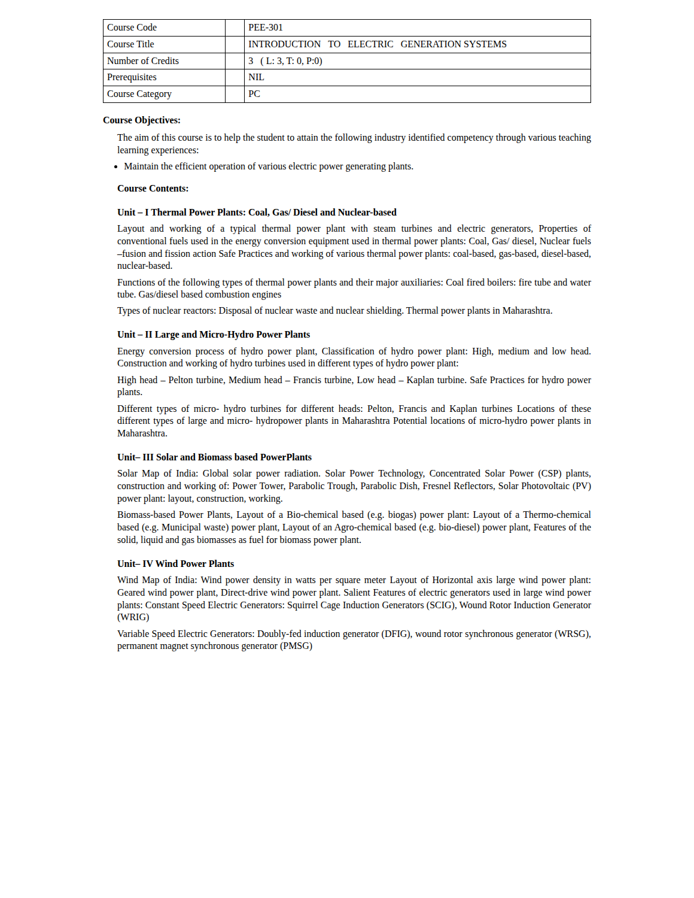| Course Code | | PEE-301 |
| Course Title | | INTRODUCTION TO ELECTRIC GENERATION SYSTEMS |
| Number of Credits | | 3 ( L: 3, T: 0, P:0) |
| Prerequisites | | NIL |
| Course Category | | PC |
Course Objectives:
The aim of this course is to help the student to attain the following industry identified competency through various teaching learning experiences:
Maintain the efficient operation of various electric power generating plants.
Course Contents:
Unit – I Thermal Power Plants: Coal, Gas/ Diesel and Nuclear-based
Layout and working of a typical thermal power plant with steam turbines and electric generators, Properties of conventional fuels used in the energy conversion equipment used in thermal power plants: Coal, Gas/ diesel, Nuclear fuels –fusion and fission action Safe Practices and working of various thermal power plants: coal-based, gas-based, diesel-based, nuclear-based.
Functions of the following types of thermal power plants and their major auxiliaries: Coal fired boilers: fire tube and water tube. Gas/diesel based combustion engines
Types of nuclear reactors: Disposal of nuclear waste and nuclear shielding. Thermal power plants in Maharashtra.
Unit – II Large and Micro-Hydro Power Plants
Energy conversion process of hydro power plant, Classification of hydro power plant: High, medium and low head. Construction and working of hydro turbines used in different types of hydro power plant:
High head – Pelton turbine, Medium head – Francis turbine, Low head – Kaplan turbine. Safe Practices for hydro power plants.
Different types of micro- hydro turbines for different heads: Pelton, Francis and Kaplan turbines Locations of these different types of large and micro- hydropower plants in Maharashtra Potential locations of micro-hydro power plants in Maharashtra.
Unit– III Solar and Biomass based PowerPlants
Solar Map of India: Global solar power radiation. Solar Power Technology, Concentrated Solar Power (CSP) plants, construction and working of: Power Tower, Parabolic Trough, Parabolic Dish, Fresnel Reflectors, Solar Photovoltaic (PV) power plant: layout, construction, working.
Biomass-based Power Plants, Layout of a Bio-chemical based (e.g. biogas) power plant: Layout of a Thermo-chemical based (e.g. Municipal waste) power plant, Layout of an Agro-chemical based (e.g. bio-diesel) power plant, Features of the solid, liquid and gas biomasses as fuel for biomass power plant.
Unit– IV Wind Power Plants
Wind Map of India: Wind power density in watts per square meter Layout of Horizontal axis large wind power plant: Geared wind power plant, Direct-drive wind power plant. Salient Features of electric generators used in large wind power plants: Constant Speed Electric Generators: Squirrel Cage Induction Generators (SCIG), Wound Rotor Induction Generator (WRIG)
Variable Speed Electric Generators: Doubly-fed induction generator (DFIG), wound rotor synchronous generator (WRSG), permanent magnet synchronous generator (PMSG)